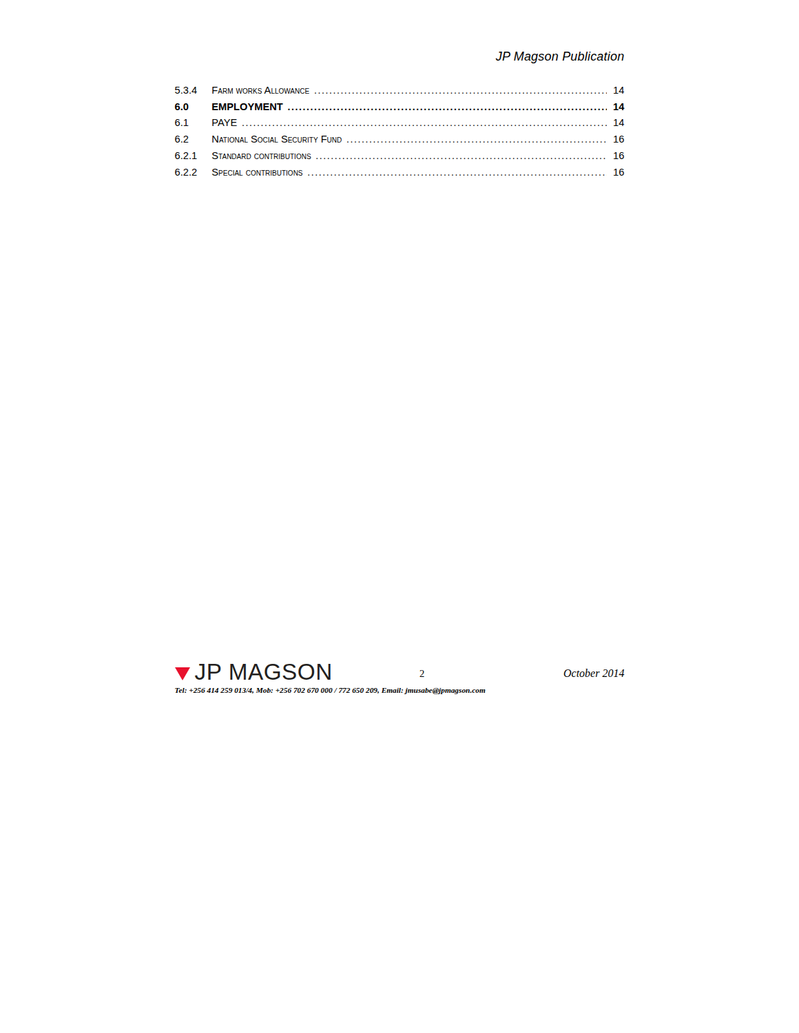JP Magson Publication
5.3.4 Farm works Allowance .................................................................................................................. 14
6.0 EMPLOYMENT ......................................................................................................................... 14
6.1 PAYE ......................................................................................................................................... 14
6.2 National Social Security Fund ....................................................................................................... 16
6.2.1 Standard contributions .............................................................................................................. 16
6.2.2 Special contributions ................................................................................................................. 16
JP MAGSON
Tel: +256 414 259 013/4, Mob: +256 702 670 000 / 772 650 209, Email: jmusabe@jpmagson.com
2
October 2014